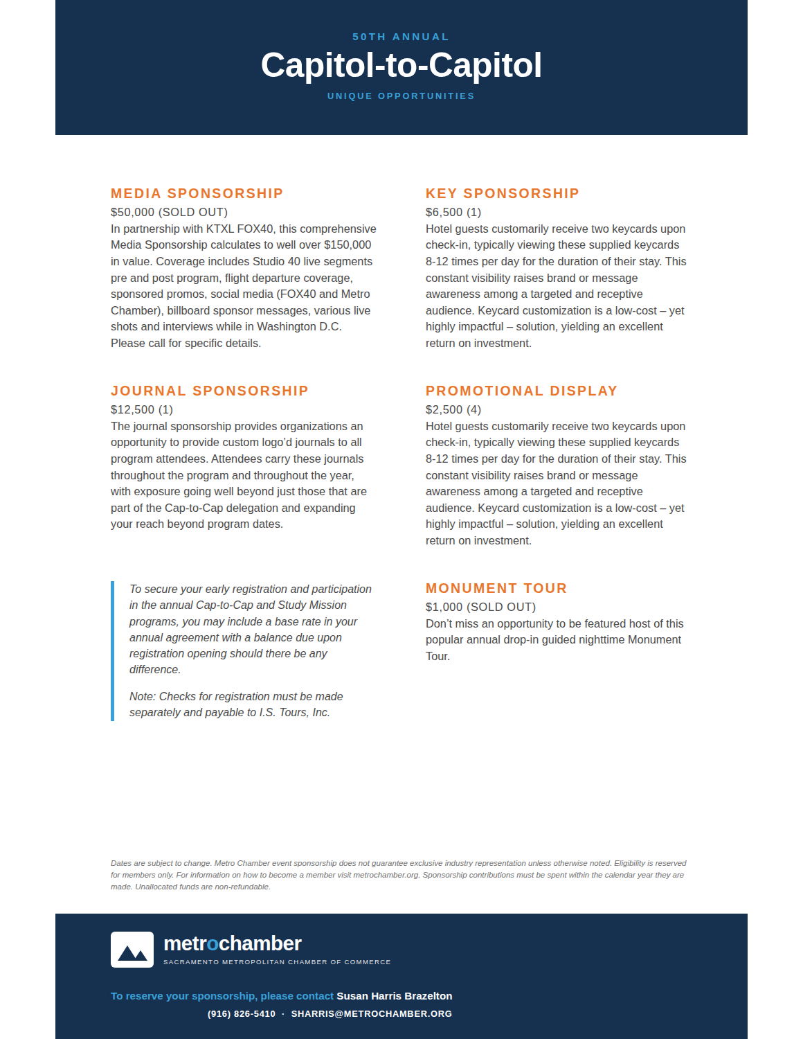50th Annual
Capitol-to-Capitol
Unique Opportunities
Media Sponsorship
$50,000 (SOLD OUT)
In partnership with KTXL FOX40, this comprehensive Media Sponsorship calculates to well over $150,000 in value. Coverage includes Studio 40 live segments pre and post program, flight departure coverage, sponsored promos, social media (FOX40 and Metro Chamber), billboard sponsor messages, various live shots and interviews while in Washington D.C. Please call for specific details.
Journal Sponsorship
$12,500 (1)
The journal sponsorship provides organizations an opportunity to provide custom logo’d journals to all program attendees. Attendees carry these journals throughout the program and throughout the year, with exposure going well beyond just those that are part of the Cap-to-Cap delegation and expanding your reach beyond program dates.
To secure your early registration and participation in the annual Cap-to-Cap and Study Mission programs, you may include a base rate in your annual agreement with a balance due upon registration opening should there be any difference.
Note: Checks for registration must be made separately and payable to I.S. Tours, Inc.
Key Sponsorship
$6,500 (1)
Hotel guests customarily receive two keycards upon check-in, typically viewing these supplied keycards 8-12 times per day for the duration of their stay. This constant visibility raises brand or message awareness among a targeted and receptive audience. Keycard customization is a low-cost – yet highly impactful – solution, yielding an excellent return on investment.
Promotional Display
$2,500 (4)
Hotel guests customarily receive two keycards upon check-in, typically viewing these supplied keycards 8-12 times per day for the duration of their stay. This constant visibility raises brand or message awareness among a targeted and receptive audience. Keycard customization is a low-cost – yet highly impactful – solution, yielding an excellent return on investment.
Monument Tour
$1,000 (SOLD OUT)
Don’t miss an opportunity to be featured host of this popular annual drop-in guided nighttime Monument Tour.
Dates are subject to change. Metro Chamber event sponsorship does not guarantee exclusive industry representation unless otherwise noted. Eligibility is reserved for members only. For information on how to become a member visit metrochamber.org. Sponsorship contributions must be spent within the calendar year they are made. Unallocated funds are non-refundable.
metrochamber
Sacramento Metropolitan Chamber of Commerce
To reserve your sponsorship, please contact Susan Harris Brazelton
(916) 826-5410 · SHARRIS@METROCHAMBER.ORG